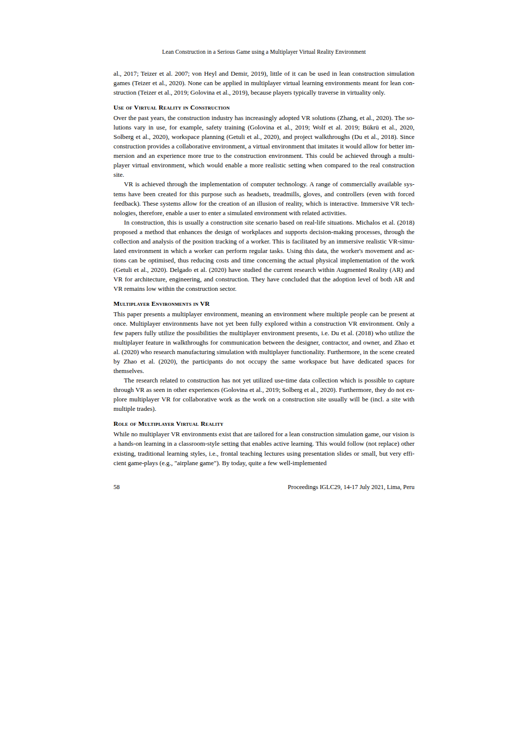Lean Construction in a Serious Game using a Multiplayer Virtual Reality Environment
al., 2017; Teizer et al. 2007; von Heyl and Demir, 2019), little of it can be used in lean construction simulation games (Teizer et al., 2020). None can be applied in multiplayer virtual learning environments meant for lean construction (Teizer et al., 2019; Golovina et al., 2019), because players typically traverse in virtuality only.
Use of Virtual Reality in Construction
Over the past years, the construction industry has increasingly adopted VR solutions (Zhang, et al., 2020). The solutions vary in use, for example, safety training (Golovina et al., 2019; Wolf et al. 2019; Bükrü et al., 2020, Solberg et al., 2020), workspace planning (Getuli et al., 2020), and project walkthroughs (Du et al., 2018). Since construction provides a collaborative environment, a virtual environment that imitates it would allow for better immersion and an experience more true to the construction environment. This could be achieved through a multiplayer virtual environment, which would enable a more realistic setting when compared to the real construction site.
VR is achieved through the implementation of computer technology. A range of commercially available systems have been created for this purpose such as headsets, treadmills, gloves, and controllers (even with forced feedback). These systems allow for the creation of an illusion of reality, which is interactive. Immersive VR technologies, therefore, enable a user to enter a simulated environment with related activities.
In construction, this is usually a construction site scenario based on real-life situations. Michalos et al. (2018) proposed a method that enhances the design of workplaces and supports decision-making processes, through the collection and analysis of the position tracking of a worker. This is facilitated by an immersive realistic VR-simulated environment in which a worker can perform regular tasks. Using this data, the worker's movement and actions can be optimised, thus reducing costs and time concerning the actual physical implementation of the work (Getuli et al., 2020). Delgado et al. (2020) have studied the current research within Augmented Reality (AR) and VR for architecture, engineering, and construction. They have concluded that the adoption level of both AR and VR remains low within the construction sector.
Multiplayer Environments in VR
This paper presents a multiplayer environment, meaning an environment where multiple people can be present at once. Multiplayer environments have not yet been fully explored within a construction VR environment. Only a few papers fully utilize the possibilities the multiplayer environment presents, i.e. Du et al. (2018) who utilize the multiplayer feature in walkthroughs for communication between the designer, contractor, and owner, and Zhao et al. (2020) who research manufacturing simulation with multiplayer functionality. Furthermore, in the scene created by Zhao et al. (2020), the participants do not occupy the same workspace but have dedicated spaces for themselves.
The research related to construction has not yet utilized use-time data collection which is possible to capture through VR as seen in other experiences (Golovina et al., 2019; Solberg et al., 2020). Furthermore, they do not explore multiplayer VR for collaborative work as the work on a construction site usually will be (incl. a site with multiple trades).
Role of Multiplayer Virtual Reality
While no multiplayer VR environments exist that are tailored for a lean construction simulation game, our vision is a hands-on learning in a classroom-style setting that enables active learning. This would follow (not replace) other existing, traditional learning styles, i.e., frontal teaching lectures using presentation slides or small, but very efficient game-plays (e.g., "airplane game"). By today, quite a few well-implemented
58 Proceedings IGLC29, 14-17 July 2021, Lima, Peru